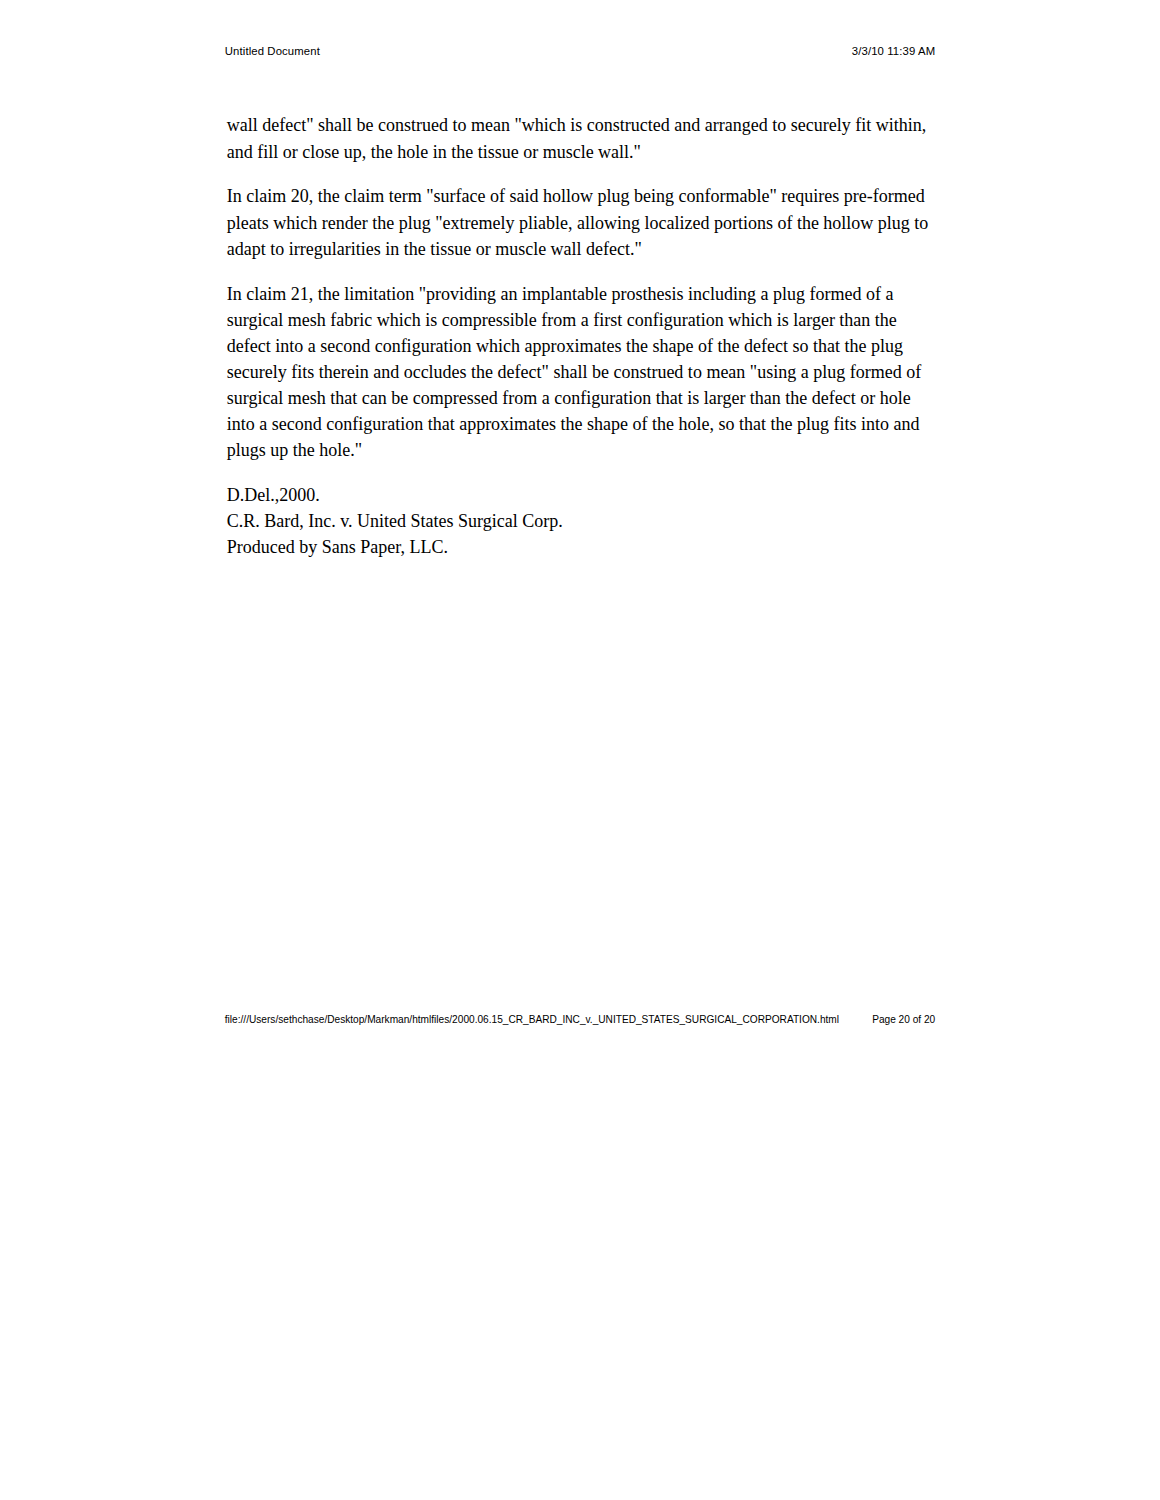Untitled Document 3/3/10 11:39 AM
wall defect" shall be construed to mean "which is constructed and arranged to securely fit within, and fill or close up, the hole in the tissue or muscle wall."
In claim 20, the claim term "surface of said hollow plug being conformable" requires pre-formed pleats which render the plug "extremely pliable, allowing localized portions of the hollow plug to adapt to irregularities in the tissue or muscle wall defect."
In claim 21, the limitation "providing an implantable prosthesis including a plug formed of a surgical mesh fabric which is compressible from a first configuration which is larger than the defect into a second configuration which approximates the shape of the defect so that the plug securely fits therein and occludes the defect" shall be construed to mean "using a plug formed of surgical mesh that can be compressed from a configuration that is larger than the defect or hole into a second configuration that approximates the shape of the hole, so that the plug fits into and plugs up the hole."
D.Del.,2000.
C.R. Bard, Inc. v. United States Surgical Corp.
Produced by Sans Paper, LLC.
file:///Users/sethchase/Desktop/Markman/htmlfiles/2000.06.15_CR_BARD_INC_v._UNITED_STATES_SURGICAL_CORPORATION.html Page 20 of 20